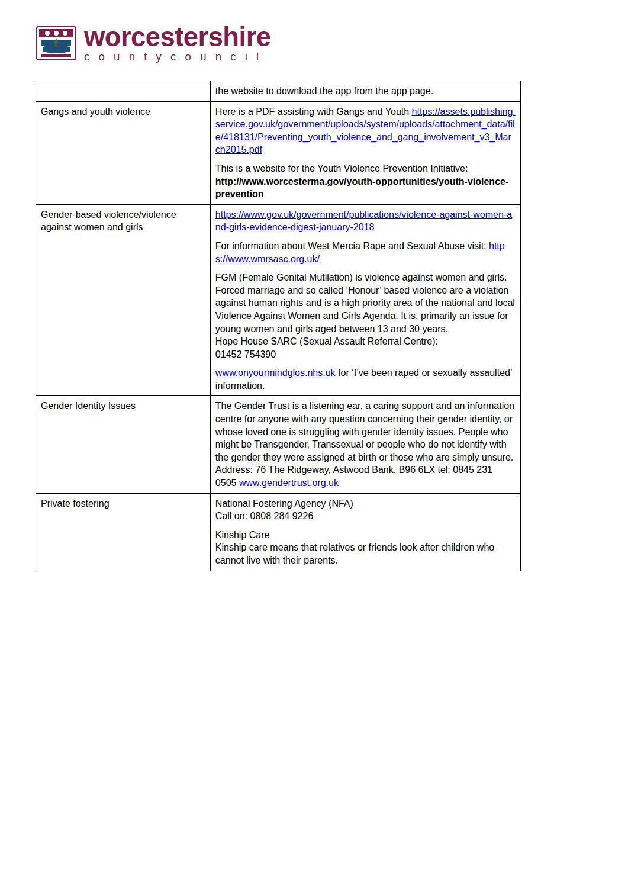worcestershire
c o u n t y c o u n c i l
| | the website to download the app from the app page. |
| Gangs and youth violence | Here is a PDF assisting with Gangs and Youth https://assets.publishing.service.gov.uk/government/uploads/system/uploads/attachment_data/file/418131/Preventing_youth_violence_and_gang_involvement_v3_March2015.pdf This is a website for the Youth Violence Prevention Initiative: http://www.worcesterma.gov/youth-opportunities/youth-violence-prevention |
| Gender-based violence/violence against women and girls | https://www.gov.uk/government/publications/violence-against-women-and-girls-evidence-digest-january-2018 For information about West Mercia Rape and Sexual Abuse visit: https://www.wmrsasc.org.uk/ FGM (Female Genital Mutilation) is violence against women and girls. Forced marriage and so called ‘Honour’ based violence are a violation against human rights and is a high priority area of the national and local Violence Against Women and Girls Agenda. It is, primarily an issue for young women and girls aged between 13 and 30 years. Hope House SARC (Sexual Assault Referral Centre): 01452 754390 www.onyourmindglos.nhs.uk for ‘I’ve been raped or sexually assaulted’ information. |
| Gender Identity Issues | The Gender Trust is a listening ear, a caring support and an information centre for anyone with any question concerning their gender identity, or whose loved one is struggling with gender identity issues. People who might be Transgender, Transsexual or people who do not identify with the gender they were assigned at birth or those who are simply unsure. Address: 76 The Ridgeway, Astwood Bank, B96 6LX tel: 0845 231 0505 www.gendertrust.org.uk |
| Private fostering | National Fostering Agency (NFA) Call on: 0808 284 9226 Kinship Care Kinship care means that relatives or friends look after children who cannot live with their parents. |